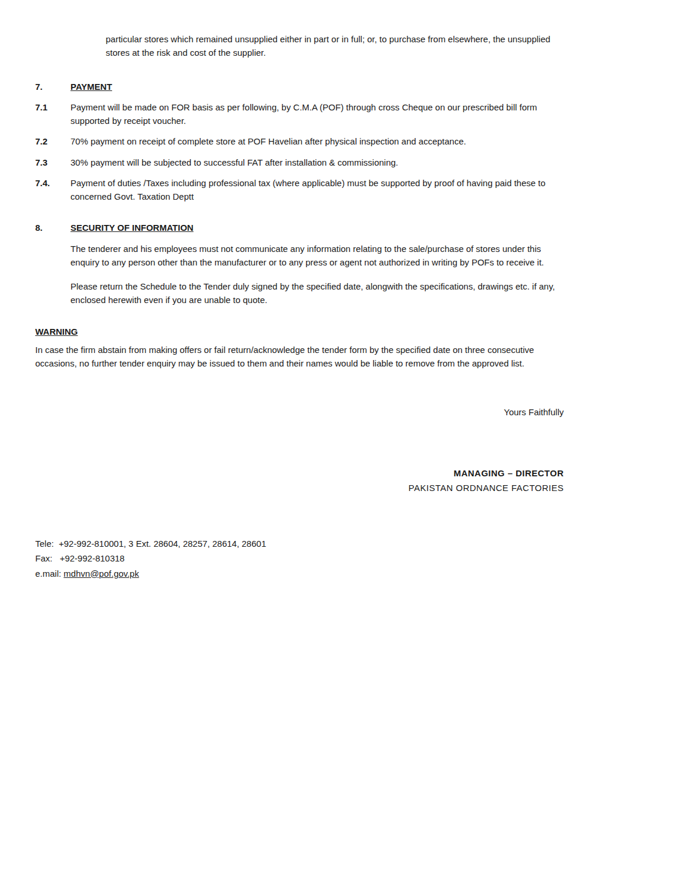particular stores which remained unsupplied either in part or in full; or, to purchase from elsewhere, the unsupplied stores at the risk and cost of the supplier.
7.
PAYMENT
7.1 Payment will be made on FOR basis as per following, by C.M.A (POF) through cross Cheque on our prescribed bill form supported by receipt voucher.
7.2 70% payment on receipt of complete store at POF Havelian after physical inspection and acceptance.
7.3 30% payment will be subjected to successful FAT after installation & commissioning.
7.4. Payment of duties /Taxes including professional tax (where applicable) must be supported by proof of having paid these to concerned Govt. Taxation Deptt
8.
SECURITY OF INFORMATION
The tenderer and his employees must not communicate any information relating to the sale/purchase of stores under this enquiry to any person other than the manufacturer or to any press or agent not authorized in writing by POFs to receive it.
Please return the Schedule to the Tender duly signed by the specified date, alongwith the specifications, drawings etc. if any, enclosed herewith even if you are unable to quote.
WARNING
In case the firm abstain from making offers or fail return/acknowledge the tender form by the specified date on three consecutive occasions, no further tender enquiry may be issued to them and their names would be liable to remove from the approved list.
Yours Faithfully
 
MANAGING – DIRECTOR
PAKISTAN ORDNANCE FACTORIES
Tele: +92-992-810001, 3 Ext. 28604, 28257, 28614, 28601
Fax: +92-992-810318
e.mail: mdhvn@pof.gov.pk